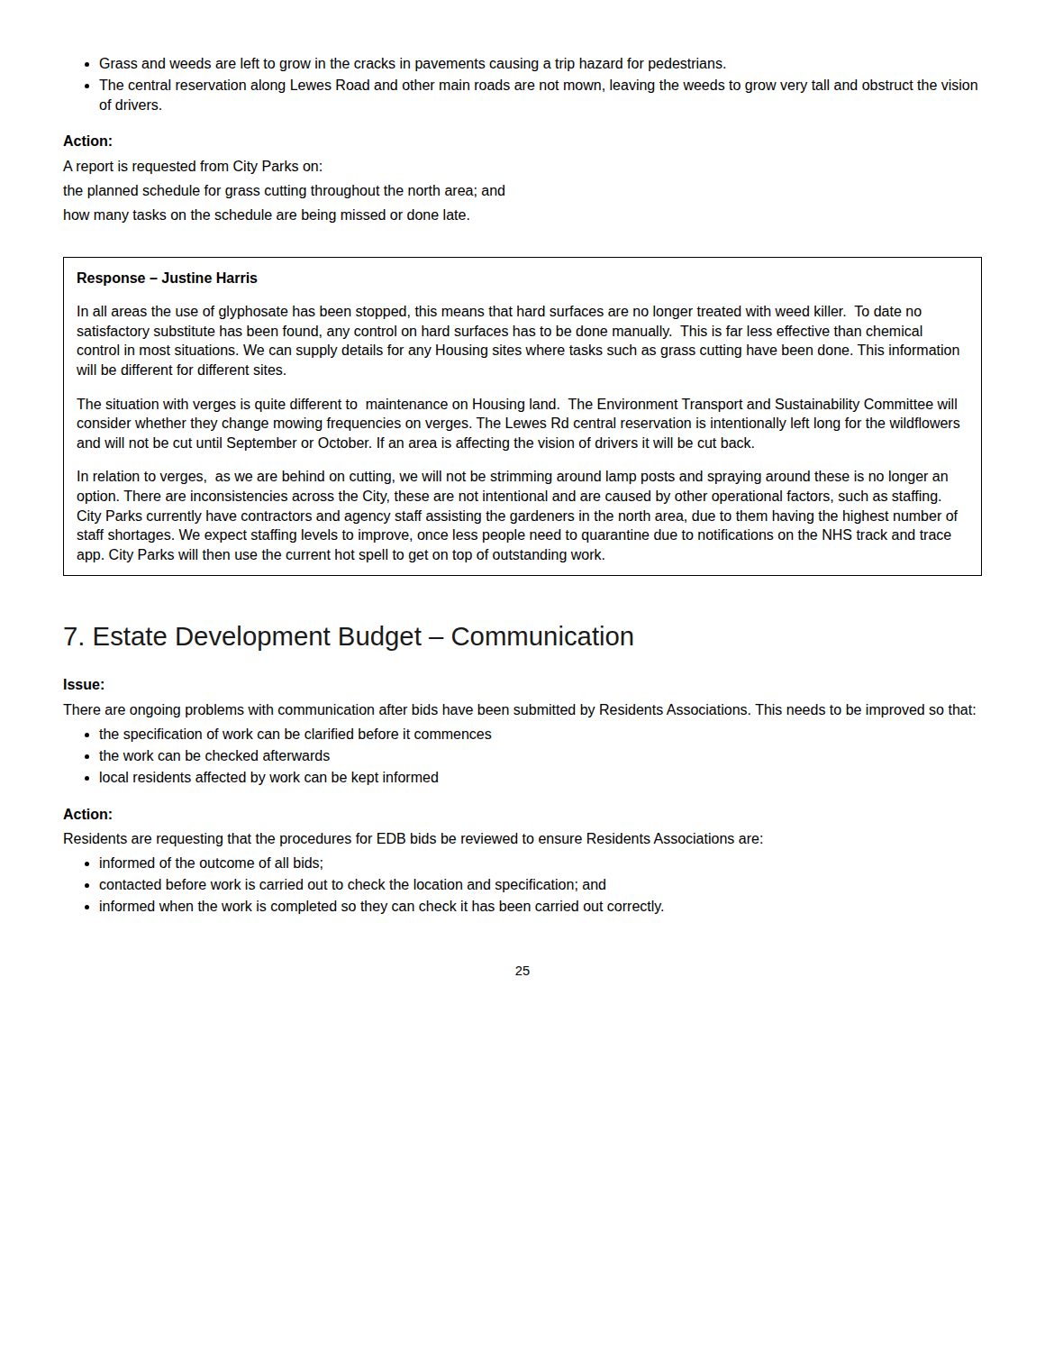Grass and weeds are left to grow in the cracks in pavements causing a trip hazard for pedestrians.
The central reservation along Lewes Road and other main roads are not mown, leaving the weeds to grow very tall and obstruct the vision of drivers.
Action:
A report is requested from City Parks on:
the planned schedule for grass cutting throughout the north area; and
how many tasks on the schedule are being missed or done late.
Response – Justine Harris
In all areas the use of glyphosate has been stopped, this means that hard surfaces are no longer treated with weed killer. To date no satisfactory substitute has been found, any control on hard surfaces has to be done manually. This is far less effective than chemical control in most situations. We can supply details for any Housing sites where tasks such as grass cutting have been done. This information will be different for different sites.
The situation with verges is quite different to maintenance on Housing land. The Environment Transport and Sustainability Committee will consider whether they change mowing frequencies on verges. The Lewes Rd central reservation is intentionally left long for the wildflowers and will not be cut until September or October. If an area is affecting the vision of drivers it will be cut back.
In relation to verges, as we are behind on cutting, we will not be strimming around lamp posts and spraying around these is no longer an option. There are inconsistencies across the City, these are not intentional and are caused by other operational factors, such as staffing. City Parks currently have contractors and agency staff assisting the gardeners in the north area, due to them having the highest number of staff shortages. We expect staffing levels to improve, once less people need to quarantine due to notifications on the NHS track and trace app. City Parks will then use the current hot spell to get on top of outstanding work.
7. Estate Development Budget – Communication
Issue:
There are ongoing problems with communication after bids have been submitted by Residents Associations. This needs to be improved so that:
the specification of work can be clarified before it commences
the work can be checked afterwards
local residents affected by work can be kept informed
Action:
Residents are requesting that the procedures for EDB bids be reviewed to ensure Residents Associations are:
informed of the outcome of all bids;
contacted before work is carried out to check the location and specification; and
informed when the work is completed so they can check it has been carried out correctly.
25